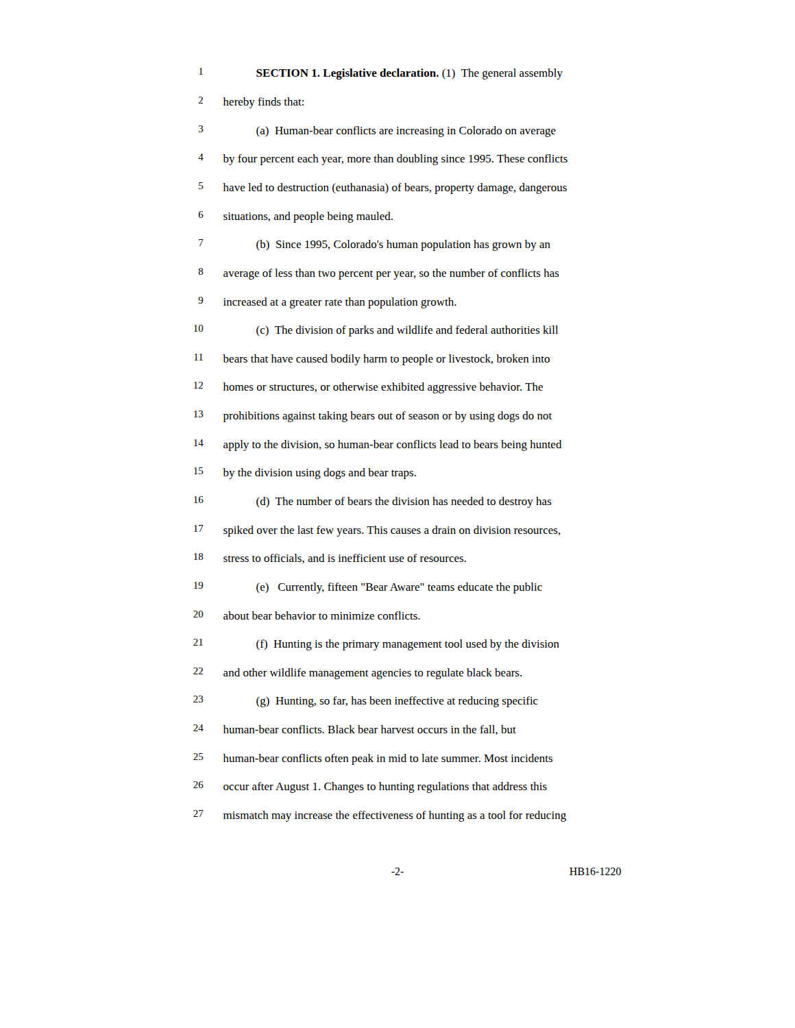SECTION 1. Legislative declaration. (1) The general assembly
hereby finds that:
(a) Human-bear conflicts are increasing in Colorado on average
by four percent each year, more than doubling since 1995. These conflicts
have led to destruction (euthanasia) of bears, property damage, dangerous
situations, and people being mauled.
(b) Since 1995, Colorado's human population has grown by an
average of less than two percent per year, so the number of conflicts has
increased at a greater rate than population growth.
(c) The division of parks and wildlife and federal authorities kill
bears that have caused bodily harm to people or livestock, broken into
homes or structures, or otherwise exhibited aggressive behavior. The
prohibitions against taking bears out of season or by using dogs do not
apply to the division, so human-bear conflicts lead to bears being hunted
by the division using dogs and bear traps.
(d) The number of bears the division has needed to destroy has
spiked over the last few years. This causes a drain on division resources,
stress to officials, and is inefficient use of resources.
(e) Currently, fifteen "Bear Aware" teams educate the public
about bear behavior to minimize conflicts.
(f) Hunting is the primary management tool used by the division
and other wildlife management agencies to regulate black bears.
(g) Hunting, so far, has been ineffective at reducing specific
human-bear conflicts. Black bear harvest occurs in the fall, but
human-bear conflicts often peak in mid to late summer. Most incidents
occur after August 1. Changes to hunting regulations that address this
mismatch may increase the effectiveness of hunting as a tool for reducing
-2- HB16-1220